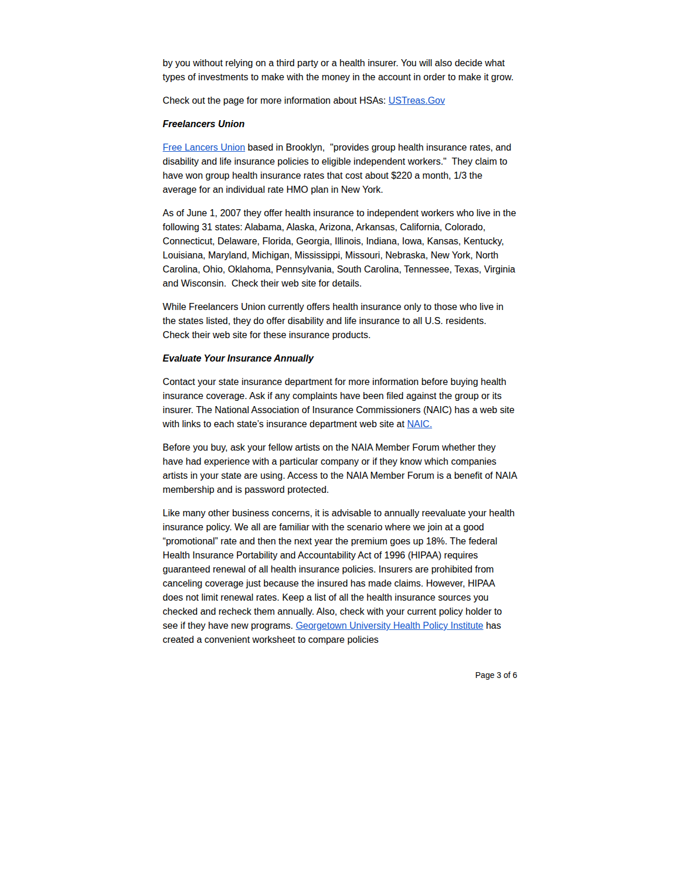by you without relying on a third party or a health insurer. You will also decide what types of investments to make with the money in the account in order to make it grow.
Check out the page for more information about HSAs: USTreas.Gov
Freelancers Union
Free Lancers Union based in Brooklyn, "provides group health insurance rates, and disability and life insurance policies to eligible independent workers." They claim to have won group health insurance rates that cost about $220 a month, 1/3 the average for an individual rate HMO plan in New York.
As of June 1, 2007 they offer health insurance to independent workers who live in the following 31 states: Alabama, Alaska, Arizona, Arkansas, California, Colorado, Connecticut, Delaware, Florida, Georgia, Illinois, Indiana, Iowa, Kansas, Kentucky, Louisiana, Maryland, Michigan, Mississippi, Missouri, Nebraska, New York, North Carolina, Ohio, Oklahoma, Pennsylvania, South Carolina, Tennessee, Texas, Virginia and Wisconsin. Check their web site for details.
While Freelancers Union currently offers health insurance only to those who live in the states listed, they do offer disability and life insurance to all U.S. residents. Check their web site for these insurance products.
Evaluate Your Insurance Annually
Contact your state insurance department for more information before buying health insurance coverage. Ask if any complaints have been filed against the group or its insurer. The National Association of Insurance Commissioners (NAIC) has a web site with links to each state’s insurance department web site at NAIC.
Before you buy, ask your fellow artists on the NAIA Member Forum whether they have had experience with a particular company or if they know which companies artists in your state are using. Access to the NAIA Member Forum is a benefit of NAIA membership and is password protected.
Like many other business concerns, it is advisable to annually reevaluate your health insurance policy. We all are familiar with the scenario where we join at a good “promotional” rate and then the next year the premium goes up 18%. The federal Health Insurance Portability and Accountability Act of 1996 (HIPAA) requires guaranteed renewal of all health insurance policies. Insurers are prohibited from canceling coverage just because the insured has made claims. However, HIPAA does not limit renewal rates. Keep a list of all the health insurance sources you checked and recheck them annually. Also, check with your current policy holder to see if they have new programs. Georgetown University Health Policy Institute has created a convenient worksheet to compare policies
Page 3 of 6